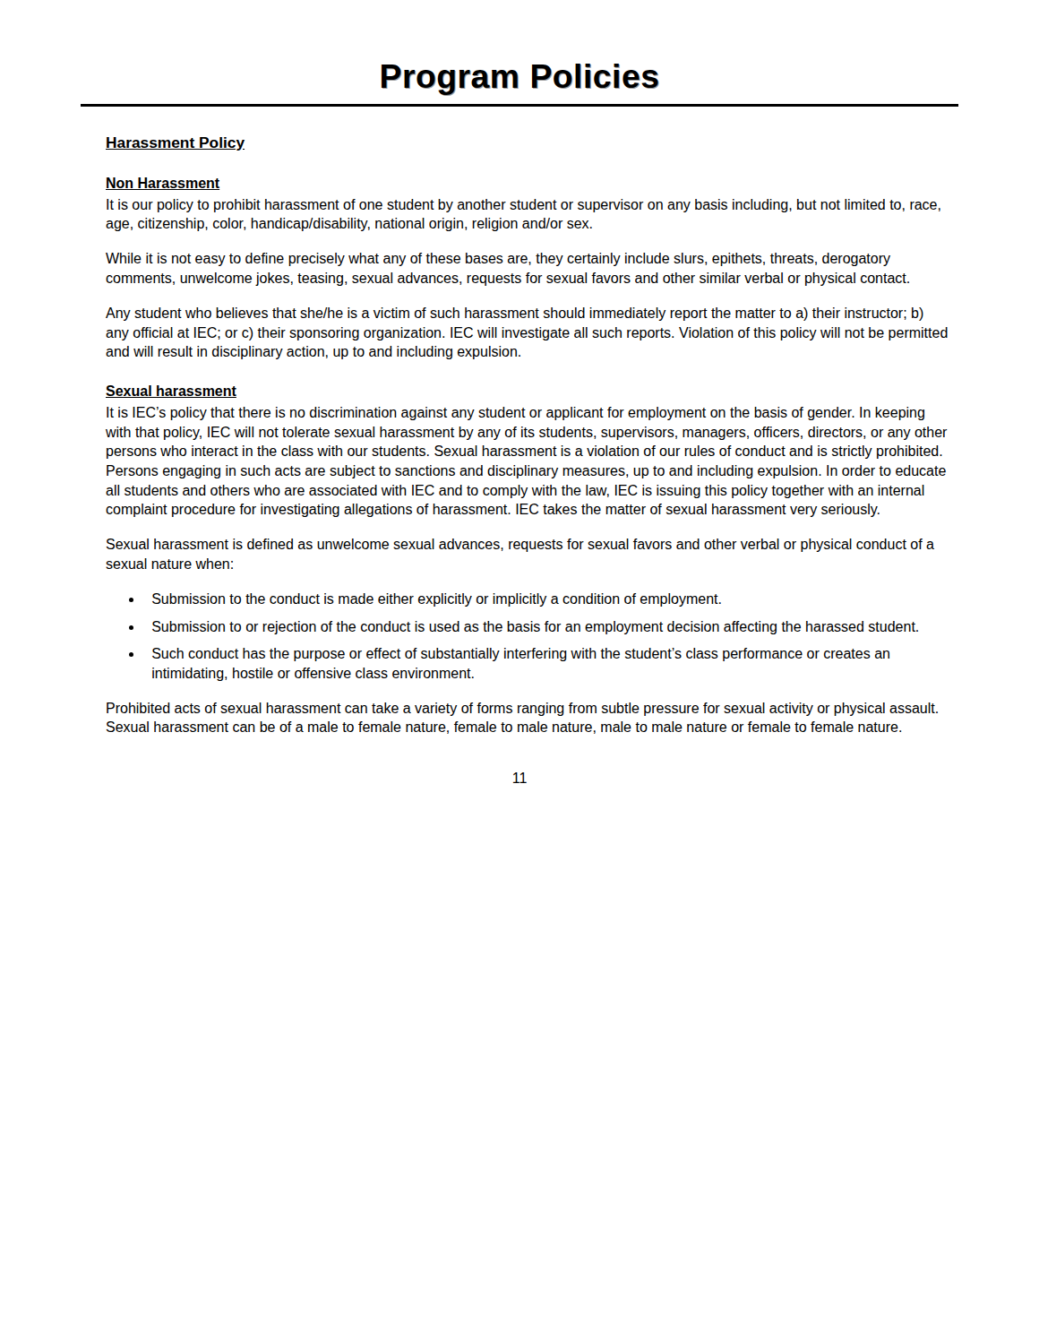Program Policies
Harassment Policy
Non Harassment
It is our policy to prohibit harassment of one student by another student or supervisor on any basis including, but not limited to, race, age, citizenship, color, handicap/disability, national origin, religion and/or sex.
While it is not easy to define precisely what any of these bases are, they certainly include slurs, epithets, threats, derogatory comments, unwelcome jokes, teasing, sexual advances, requests for sexual favors and other similar verbal or physical contact.
Any student who believes that she/he is a victim of such harassment should immediately report the matter to a) their instructor; b) any official at IEC; or c) their sponsoring organization. IEC will investigate all such reports. Violation of this policy will not be permitted and will result in disciplinary action, up to and including expulsion.
Sexual harassment
It is IEC’s policy that there is no discrimination against any student or applicant for employment on the basis of gender. In keeping with that policy, IEC will not tolerate sexual harassment by any of its students, supervisors, managers, officers, directors, or any other persons who interact in the class with our students. Sexual harassment is a violation of our rules of conduct and is strictly prohibited. Persons engaging in such acts are subject to sanctions and disciplinary measures, up to and including expulsion. In order to educate all students and others who are associated with IEC and to comply with the law, IEC is issuing this policy together with an internal complaint procedure for investigating allegations of harassment. IEC takes the matter of sexual harassment very seriously.
Sexual harassment is defined as unwelcome sexual advances, requests for sexual favors and other verbal or physical conduct of a sexual nature when:
Submission to the conduct is made either explicitly or implicitly a condition of employment.
Submission to or rejection of the conduct is used as the basis for an employment decision affecting the harassed student.
Such conduct has the purpose or effect of substantially interfering with the student’s class performance or creates an intimidating, hostile or offensive class environment.
Prohibited acts of sexual harassment can take a variety of forms ranging from subtle pressure for sexual activity or physical assault. Sexual harassment can be of a male to female nature, female to male nature, male to male nature or female to female nature.
11